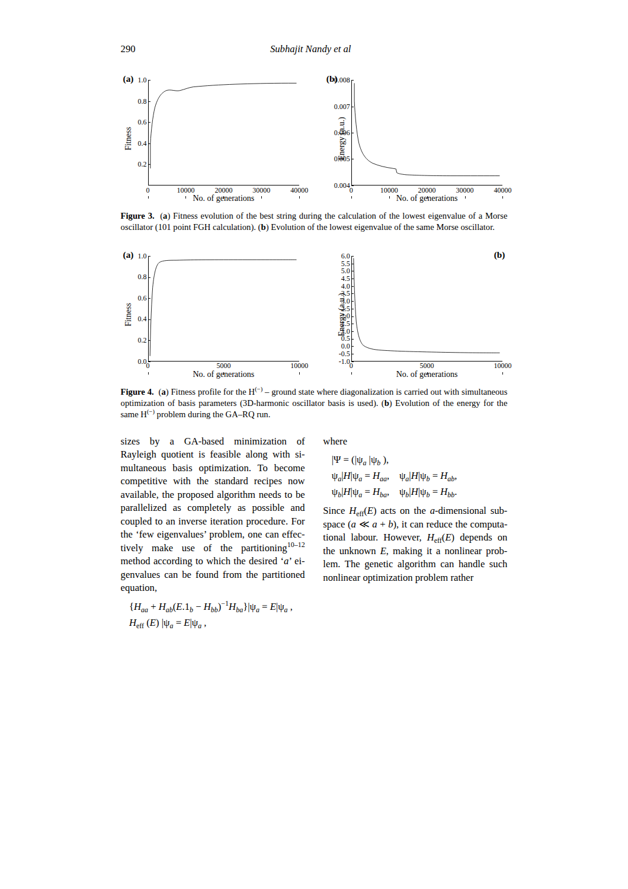290
Subhajit Nandy et al
(a)
Fitness
1.0
0.8
0.6
0.4
0.2
0
10000
20000
30000
40000
No. of generations
(b)
Energy (a.u.)
0.008
0.007
0.006
0.005
0.004
0
10000
20000
30000
40000
No. of generations
Figure 3. (a) Fitness evolution of the best string during the calculation of the lowest eigenvalue of a Morse oscillator (101 point FGH calculation). (b) Evolution of the lowest eigenvalue of the same Morse oscillator.
(a)
Fitness
1.0
0.8
0.6
0.4
0.2
0.0
0
5000
10000
No. of generations
(b)
Energy (a.u.)
6.0
5.5
5.0
4.5
4.0
3.5
3.0
2.5
2.0
1.5
1.0
0.5
0.0
-0.5
-1.0
0
5000
10000
No. of generations
Figure 4. (a) Fitness profile for the H(−) – ground state where diagonalization is carried out with simultaneous optimization of basis parameters (3D-harmonic oscillator basis is used). (b) Evolution of the energy for the same H(−) problem during the GA–RQ run.
sizes by a GA-based minimization of Rayleigh quotient is feasible along with simultaneous basis optimization. To become competitive with the standard recipes now available, the proposed algorithm needs to be parallelized as completely as possible and coupled to an inverse iteration procedure. For the ‘few eigenvalues’ problem, one can effectively make use of the partitioning10–12 method according to which the desired ‘a’ eigenvalues can be found from the partitioned equation,
{Haa + Hab(E.1b − Hbb)−1Hba}|ψa = E|ψa ,
Heff (E) |ψa = E|ψa ,
where
|Ψ = (|ψa |ψb ),
ψa|H|ψa = Haa, ψa|H|ψb = Hab,
ψb|H|ψa = Hba, ψb|H|ψb = Hbb.
Since Heff(E) acts on the a-dimensional subspace (a ≪ a + b), it can reduce the computational labour. However, Heff(E) depends on the unknown E, making it a nonlinear problem. The genetic algorithm can handle such nonlinear optimization problem rather